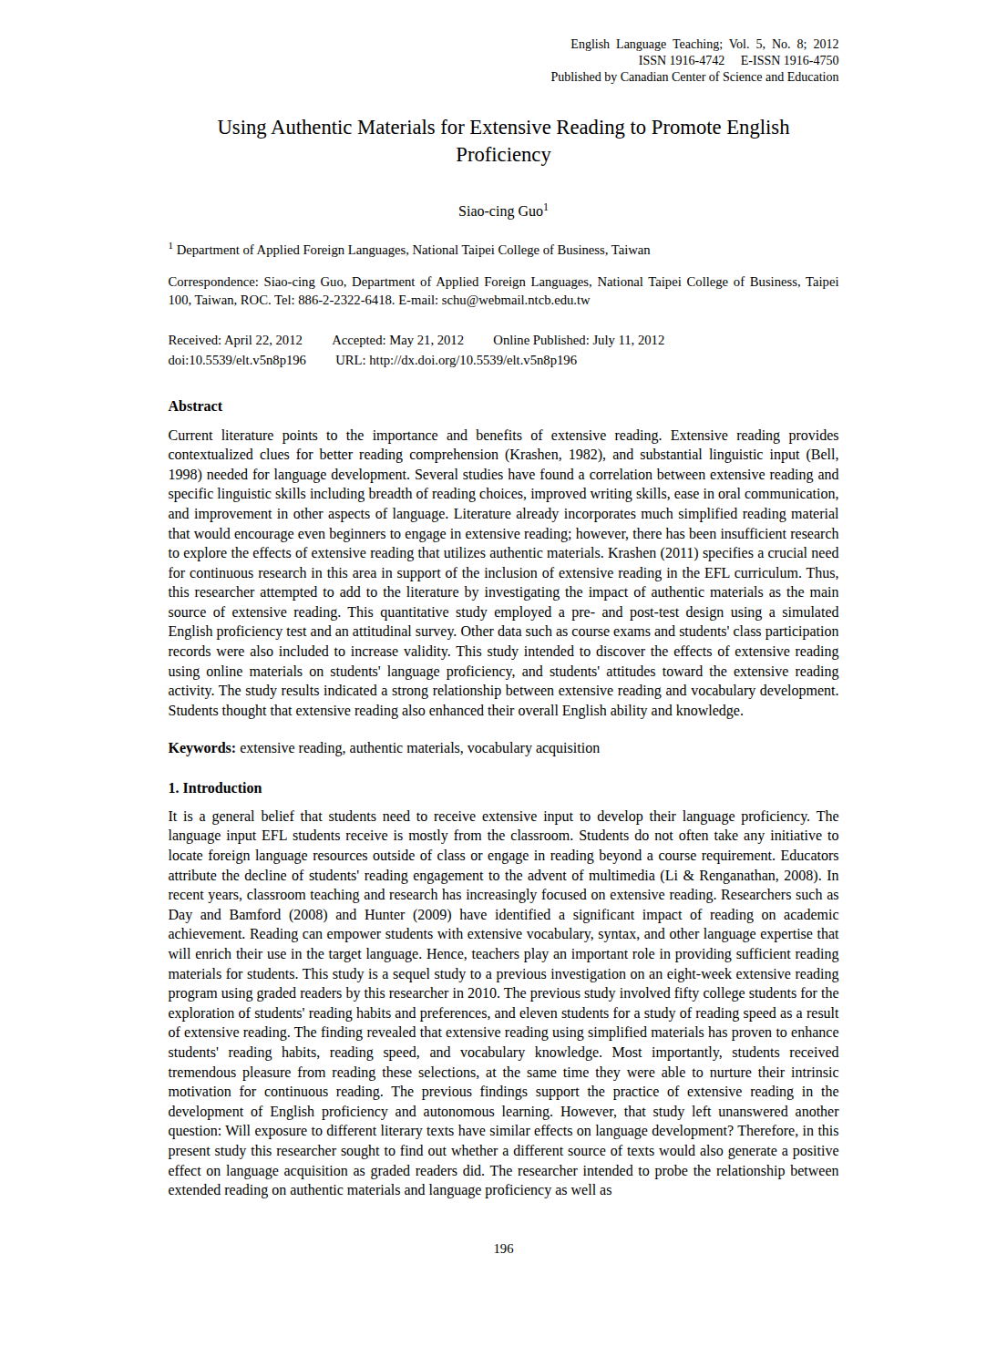English Language Teaching; Vol. 5, No. 8; 2012 ISSN 1916-4742 E-ISSN 1916-4750 Published by Canadian Center of Science and Education
Using Authentic Materials for Extensive Reading to Promote English Proficiency
Siao-cing Guo1
1 Department of Applied Foreign Languages, National Taipei College of Business, Taiwan
Correspondence: Siao-cing Guo, Department of Applied Foreign Languages, National Taipei College of Business, Taipei 100, Taiwan, ROC. Tel: 886-2-2322-6418. E-mail: schu@webmail.ntcb.edu.tw
Received: April 22, 2012 Accepted: May 21, 2012 Online Published: July 11, 2012
doi:10.5539/elt.v5n8p196 URL: http://dx.doi.org/10.5539/elt.v5n8p196
Abstract
Current literature points to the importance and benefits of extensive reading. Extensive reading provides contextualized clues for better reading comprehension (Krashen, 1982), and substantial linguistic input (Bell, 1998) needed for language development. Several studies have found a correlation between extensive reading and specific linguistic skills including breadth of reading choices, improved writing skills, ease in oral communication, and improvement in other aspects of language. Literature already incorporates much simplified reading material that would encourage even beginners to engage in extensive reading; however, there has been insufficient research to explore the effects of extensive reading that utilizes authentic materials. Krashen (2011) specifies a crucial need for continuous research in this area in support of the inclusion of extensive reading in the EFL curriculum. Thus, this researcher attempted to add to the literature by investigating the impact of authentic materials as the main source of extensive reading. This quantitative study employed a pre- and post-test design using a simulated English proficiency test and an attitudinal survey. Other data such as course exams and students' class participation records were also included to increase validity. This study intended to discover the effects of extensive reading using online materials on students' language proficiency, and students' attitudes toward the extensive reading activity. The study results indicated a strong relationship between extensive reading and vocabulary development. Students thought that extensive reading also enhanced their overall English ability and knowledge.
Keywords: extensive reading, authentic materials, vocabulary acquisition
1. Introduction
It is a general belief that students need to receive extensive input to develop their language proficiency. The language input EFL students receive is mostly from the classroom. Students do not often take any initiative to locate foreign language resources outside of class or engage in reading beyond a course requirement. Educators attribute the decline of students' reading engagement to the advent of multimedia (Li & Renganathan, 2008). In recent years, classroom teaching and research has increasingly focused on extensive reading. Researchers such as Day and Bamford (2008) and Hunter (2009) have identified a significant impact of reading on academic achievement. Reading can empower students with extensive vocabulary, syntax, and other language expertise that will enrich their use in the target language. Hence, teachers play an important role in providing sufficient reading materials for students. This study is a sequel study to a previous investigation on an eight-week extensive reading program using graded readers by this researcher in 2010. The previous study involved fifty college students for the exploration of students' reading habits and preferences, and eleven students for a study of reading speed as a result of extensive reading. The finding revealed that extensive reading using simplified materials has proven to enhance students' reading habits, reading speed, and vocabulary knowledge. Most importantly, students received tremendous pleasure from reading these selections, at the same time they were able to nurture their intrinsic motivation for continuous reading. The previous findings support the practice of extensive reading in the development of English proficiency and autonomous learning. However, that study left unanswered another question: Will exposure to different literary texts have similar effects on language development? Therefore, in this present study this researcher sought to find out whether a different source of texts would also generate a positive effect on language acquisition as graded readers did. The researcher intended to probe the relationship between extended reading on authentic materials and language proficiency as well as
196